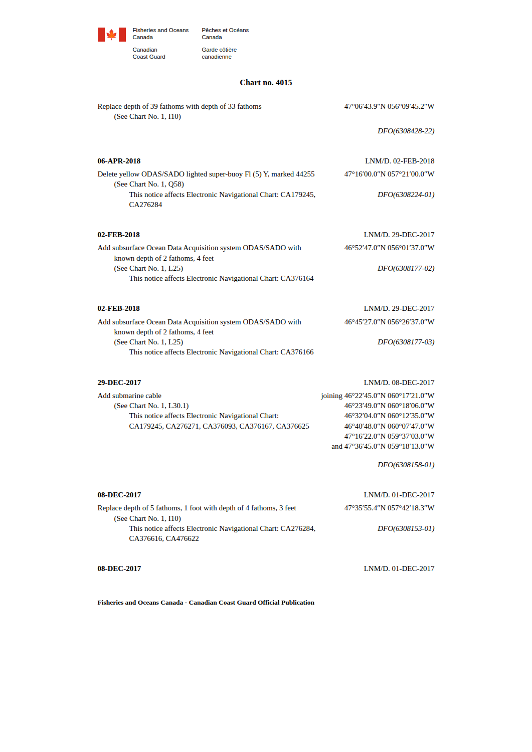🍁
| Fisheries and Oceans Canada | Pêches et Océans Canada |
| Canadian Coast Guard | Garde côtière canadienne |
Chart no. 4015
Replace depth of 39 fathoms with depth of 33 fathoms
(See Chart No. 1, I10)
47°06′43.9″N 056°09′45.2″W
DFO(6308428-22)
06-APR-2018 LNM/D. 02-FEB-2018
Delete yellow ODAS/SADO lighted super-buoy Fl (5) Y, marked 44255
(See Chart No. 1, Q58)
47°16′00.0″N 057°21′00.0″W
This notice affects Electronic Navigational Chart: CA179245,
CA276284
DFO(6308224-01)
02-FEB-2018 LNM/D. 29-DEC-2017
Add subsurface Ocean Data Acquisition system ODAS/SADO with
known depth of 2 fathoms, 4 feet
46°52′47.0″N 056°01′37.0″W
(See Chart No. 1, L25)
DFO(6308177-02)
This notice affects Electronic Navigational Chart: CA376164
02-FEB-2018 LNM/D. 29-DEC-2017
Add subsurface Ocean Data Acquisition system ODAS/SADO with
known depth of 2 fathoms, 4 feet
46°45′27.0″N 056°26′37.0″W
(See Chart No. 1, L25)
DFO(6308177-03)
This notice affects Electronic Navigational Chart: CA376166
29-DEC-2017 LNM/D. 08-DEC-2017
Add submarine cable
(See Chart No. 1, L30.1)
This notice affects Electronic Navigational Chart:
CA179245, CA276271, CA376093, CA376167, CA376625
joining 46°22′45.0″N 060°17′21.0″W
46°23′49.0″N 060°18′06.0″W
46°32′04.0″N 060°12′35.0″W
46°40′48.0″N 060°07′47.0″W
47°16′22.0″N 059°37′03.0″W
and 47°36′45.0″N 059°18′13.0″W
DFO(6308158-01)
08-DEC-2017 LNM/D. 01-DEC-2017
Replace depth of 5 fathoms, 1 foot with depth of 4 fathoms, 3 feet
(See Chart No. 1, I10)
47°35′55.4″N 057°42′18.3″W
This notice affects Electronic Navigational Chart: CA276284,
CA376616, CA476622
DFO(6308153-01)
08-DEC-2017 LNM/D. 01-DEC-2017
Fisheries and Oceans Canada - Canadian Coast Guard Official Publication